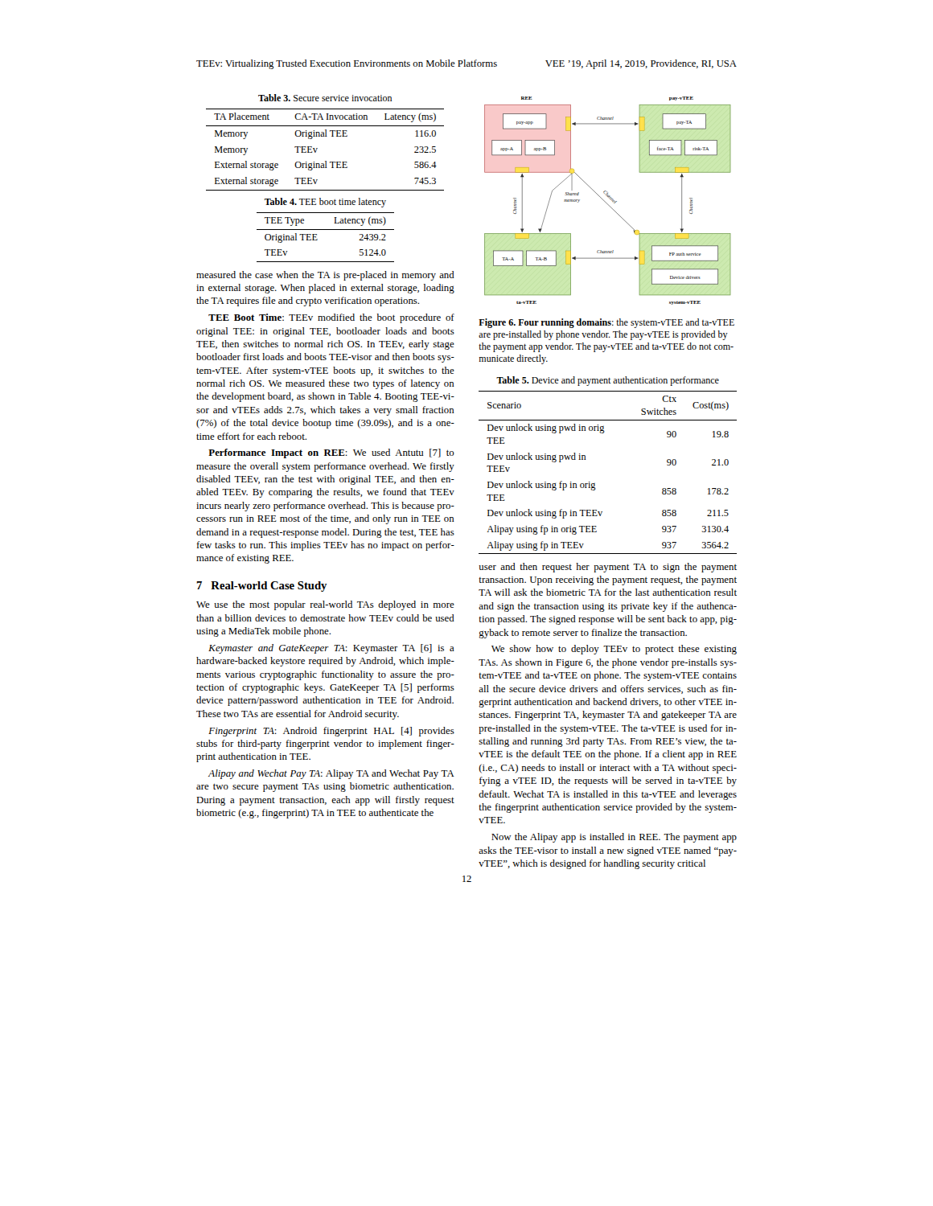TEEv: Virtualizing Trusted Execution Environments on Mobile Platforms
VEE ’19, April 14, 2019, Providence, RI, USA
Table 3. Secure service invocation
| TA Placement | CA-TA Invocation | Latency (ms) |
| --- | --- | --- |
| Memory | Original TEE | 116.0 |
| Memory | TEEv | 232.5 |
| External storage | Original TEE | 586.4 |
| External storage | TEEv | 745.3 |
Table 4. TEE boot time latency
| TEE Type | Latency (ms) |
| --- | --- |
| Original TEE | 2439.2 |
| TEEv | 5124.0 |
measured the case when the TA is pre-placed in memory and in external storage. When placed in external storage, loading the TA requires file and crypto verification operations.
TEE Boot Time: TEEv modified the boot procedure of original TEE: in original TEE, bootloader loads and boots TEE, then switches to normal rich OS. In TEEv, early stage bootloader first loads and boots TEE-visor and then boots system-vTEE. After system-vTEE boots up, it switches to the normal rich OS. We measured these two types of latency on the development board, as shown in Table 4. Booting TEE-visor and vTEEs adds 2.7s, which takes a very small fraction (7%) of the total device bootup time (39.09s), and is a one-time effort for each reboot.
Performance Impact on REE: We used Antutu [7] to measure the overall system performance overhead. We firstly disabled TEEv, ran the test with original TEE, and then enabled TEEv. By comparing the results, we found that TEEv incurs nearly zero performance overhead. This is because processors run in REE most of the time, and only run in TEE on demand in a request-response model. During the test, TEE has few tasks to run. This implies TEEv has no impact on performance of existing REE.
7 Real-world Case Study
We use the most popular real-world TAs deployed in more than a billion devices to demostrate how TEEv could be used using a MediaTek mobile phone.
Keymaster and GateKeeper TA: Keymaster TA [6] is a hardware-backed keystore required by Android, which implements various cryptographic functionality to assure the protection of cryptographic keys. GateKeeper TA [5] performs device pattern/password authentication in TEE for Android. These two TAs are essential for Android security.
Fingerprint TA: Android fingerprint HAL [4] provides stubs for third-party fingerprint vendor to implement fingerprint authentication in TEE.
Alipay and Wechat Pay TA: Alipay TA and Wechat Pay TA are two secure payment TAs using biometric authentication. During a payment transaction, each app will firstly request biometric (e.g., fingerprint) TA in TEE to authenticate the
REE pay-vTEE pay-app app-A app-B pay-TA face-TA risk-TA Channel TA-A TA-B ta-vTEE FP auth service Device drivers system-vTEE Channel Channel Shared memory Channel Channel
Figure 6. Four running domains: the system-vTEE and ta-vTEE are pre-installed by phone vendor. The pay-vTEE is provided by the payment app vendor. The pay-vTEE and ta-vTEE do not communicate directly.
Table 5. Device and payment authentication performance
| Scenario | Ctx Switches | Cost(ms) |
| --- | --- | --- |
| Dev unlock using pwd in orig TEE | 90 | 19.8 |
| Dev unlock using pwd in TEEv | 90 | 21.0 |
| Dev unlock using fp in orig TEE | 858 | 178.2 |
| Dev unlock using fp in TEEv | 858 | 211.5 |
| Alipay using fp in orig TEE | 937 | 3130.4 |
| Alipay using fp in TEEv | 937 | 3564.2 |
user and then request her payment TA to sign the payment transaction. Upon receiving the payment request, the payment TA will ask the biometric TA for the last authentication result and sign the transaction using its private key if the authencation passed. The signed response will be sent back to app, piggyback to remote server to finalize the transaction.
We show how to deploy TEEv to protect these existing TAs. As shown in Figure 6, the phone vendor pre-installs system-vTEE and ta-vTEE on phone. The system-vTEE contains all the secure device drivers and offers services, such as fingerprint authentication and backend drivers, to other vTEE instances. Fingerprint TA, keymaster TA and gatekeeper TA are pre-installed in the system-vTEE. The ta-vTEE is used for installing and running 3rd party TAs. From REE’s view, the ta-vTEE is the default TEE on the phone. If a client app in REE (i.e., CA) needs to install or interact with a TA without specifying a vTEE ID, the requests will be served in ta-vTEE by default. Wechat TA is installed in this ta-vTEE and leverages the fingerprint authentication service provided by the system-vTEE.
Now the Alipay app is installed in REE. The payment app asks the TEE-visor to install a new signed vTEE named “pay-vTEE”, which is designed for handling security critical
12